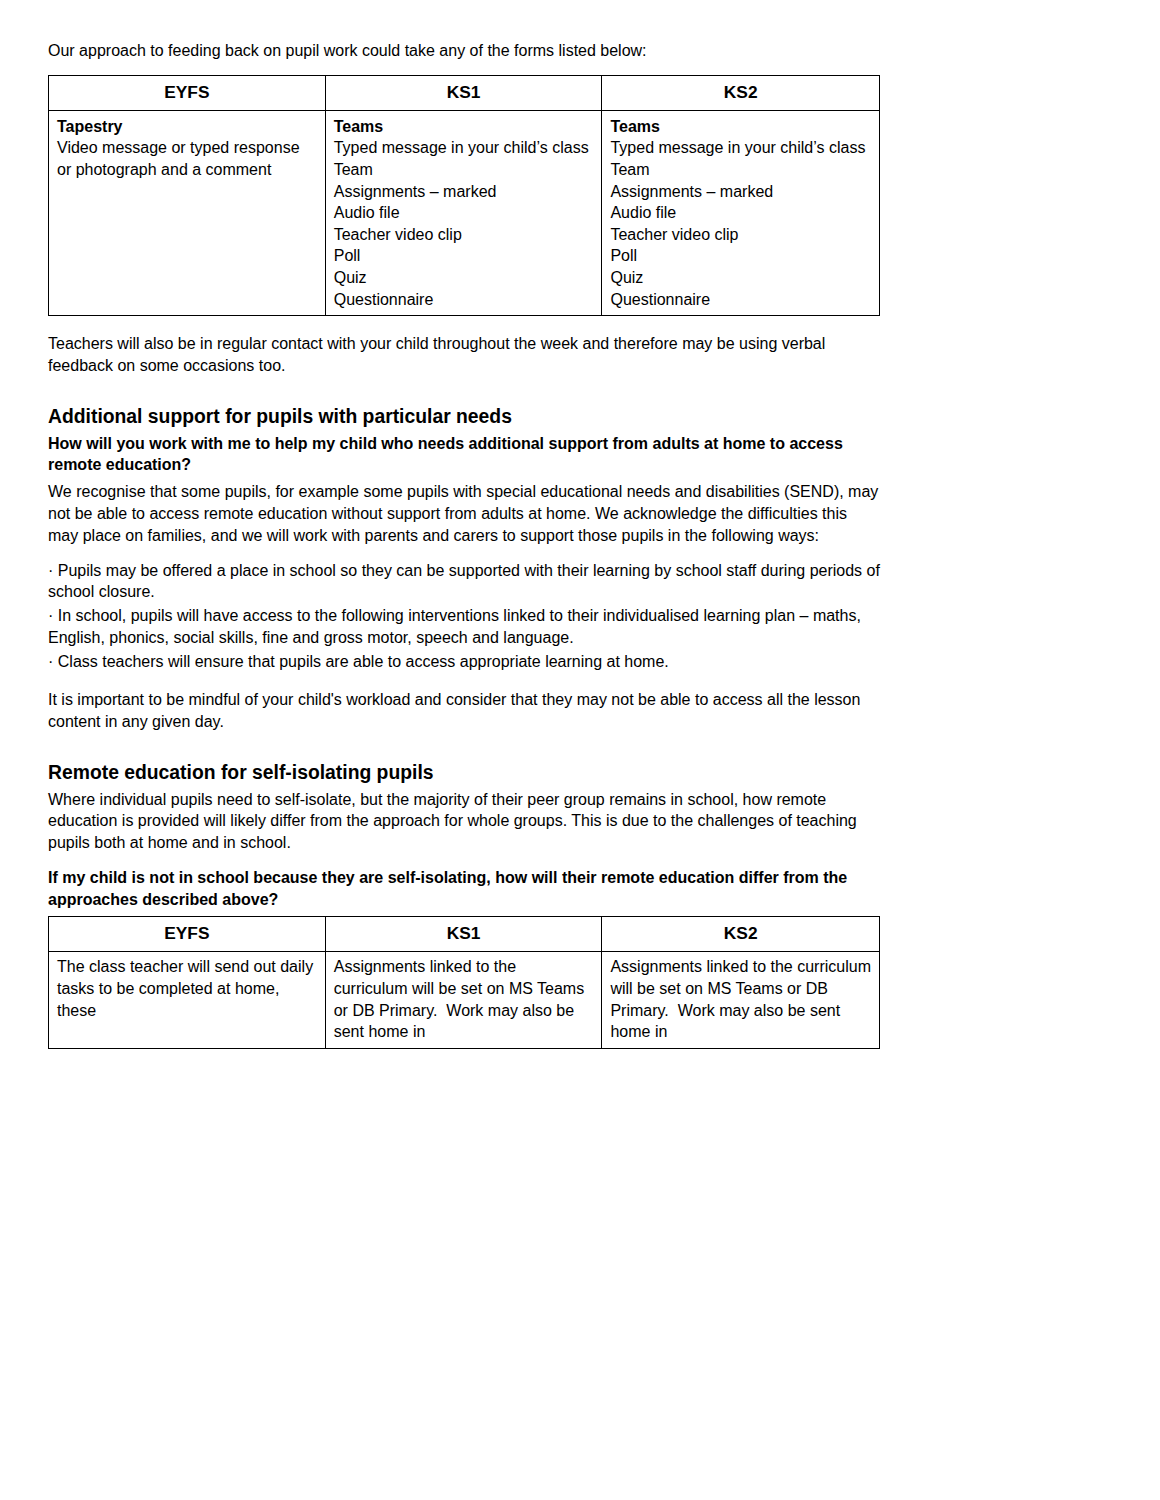Our approach to feeding back on pupil work could take any of the forms listed below:
| EYFS | KS1 | KS2 |
| --- | --- | --- |
| Tapestry Video message or typed response or photograph and a comment | Teams Typed message in your child’s class Team Assignments – marked Audio file Teacher video clip Poll Quiz Questionnaire | Teams Typed message in your child’s class Team Assignments – marked Audio file Teacher video clip Poll Quiz Questionnaire |
Teachers will also be in regular contact with your child throughout the week and therefore may be using verbal feedback on some occasions too.
Additional support for pupils with particular needs
How will you work with me to help my child who needs additional support from adults at home to access remote education?
We recognise that some pupils, for example some pupils with special educational needs and disabilities (SEND), may not be able to access remote education without support from adults at home. We acknowledge the difficulties this may place on families, and we will work with parents and carers to support those pupils in the following ways:
· Pupils may be offered a place in school so they can be supported with their learning by school staff during periods of school closure.
· In school, pupils will have access to the following interventions linked to their individualised learning plan – maths, English, phonics, social skills, fine and gross motor, speech and language.
· Class teachers will ensure that pupils are able to access appropriate learning at home.
It is important to be mindful of your child's workload and consider that they may not be able to access all the lesson content in any given day.
Remote education for self-isolating pupils
Where individual pupils need to self-isolate, but the majority of their peer group remains in school, how remote education is provided will likely differ from the approach for whole groups. This is due to the challenges of teaching pupils both at home and in school.
If my child is not in school because they are self-isolating, how will their remote education differ from the approaches described above?
| EYFS | KS1 | KS2 |
| --- | --- | --- |
| The class teacher will send out daily tasks to be completed at home, these | Assignments linked to the curriculum will be set on MS Teams or DB Primary. Work may also be sent home in | Assignments linked to the curriculum will be set on MS Teams or DB Primary. Work may also be sent home in |